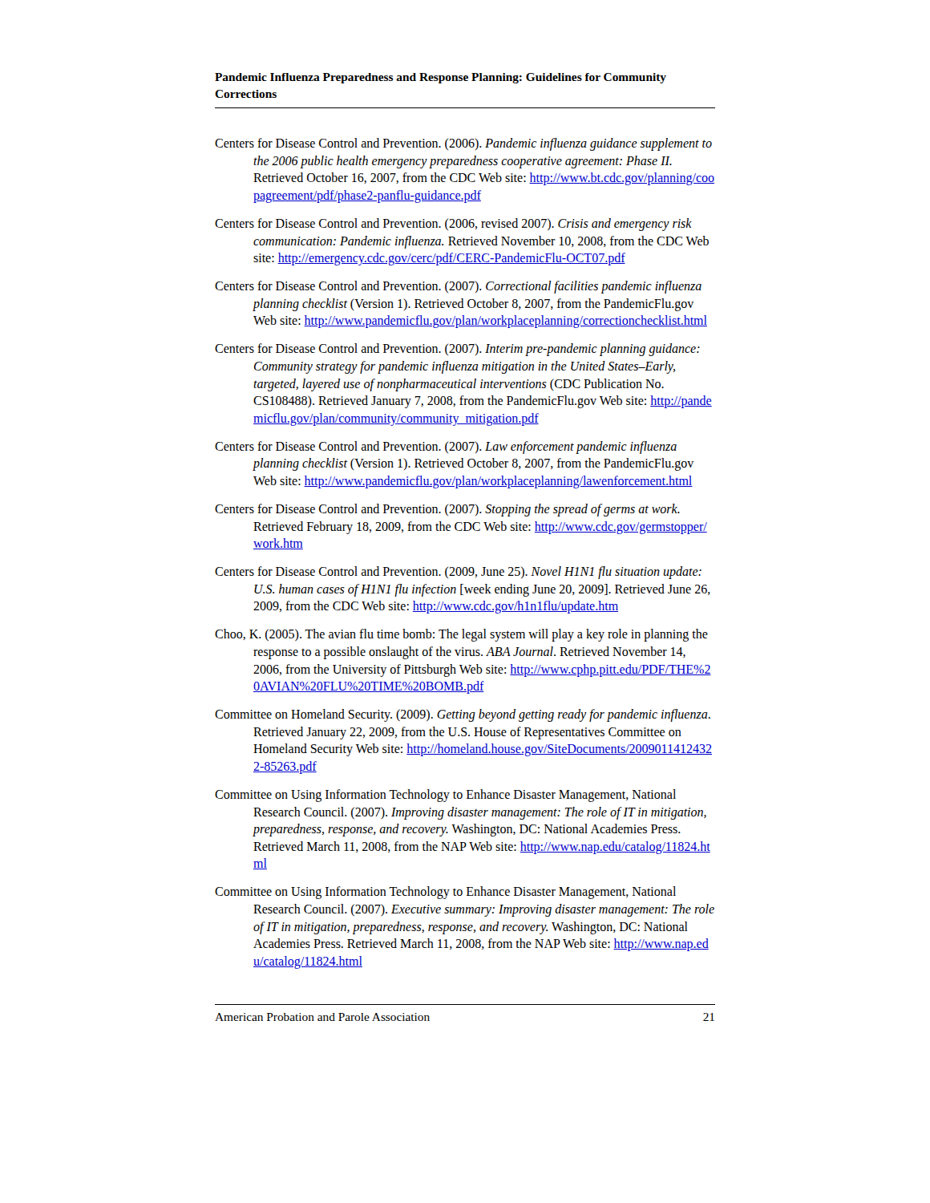Pandemic Influenza Preparedness and Response Planning: Guidelines for Community Corrections
Centers for Disease Control and Prevention. (2006). Pandemic influenza guidance supplement to the 2006 public health emergency preparedness cooperative agreement: Phase II. Retrieved October 16, 2007, from the CDC Web site: http://www.bt.cdc.gov/planning/coopagreement/pdf/phase2-panflu-guidance.pdf
Centers for Disease Control and Prevention. (2006, revised 2007). Crisis and emergency risk communication: Pandemic influenza. Retrieved November 10, 2008, from the CDC Web site: http://emergency.cdc.gov/cerc/pdf/CERC-PandemicFlu-OCT07.pdf
Centers for Disease Control and Prevention. (2007). Correctional facilities pandemic influenza planning checklist (Version 1). Retrieved October 8, 2007, from the PandemicFlu.gov Web site: http://www.pandemicflu.gov/plan/workplaceplanning/correctionchecklist.html
Centers for Disease Control and Prevention. (2007). Interim pre-pandemic planning guidance: Community strategy for pandemic influenza mitigation in the United States–Early, targeted, layered use of nonpharmaceutical interventions (CDC Publication No. CS108488). Retrieved January 7, 2008, from the PandemicFlu.gov Web site: http://pandemicflu.gov/plan/community/community_mitigation.pdf
Centers for Disease Control and Prevention. (2007). Law enforcement pandemic influenza planning checklist (Version 1). Retrieved October 8, 2007, from the PandemicFlu.gov Web site: http://www.pandemicflu.gov/plan/workplaceplanning/lawenforcement.html
Centers for Disease Control and Prevention. (2007). Stopping the spread of germs at work. Retrieved February 18, 2009, from the CDC Web site: http://www.cdc.gov/germstopper/work.htm
Centers for Disease Control and Prevention. (2009, June 25). Novel H1N1 flu situation update: U.S. human cases of H1N1 flu infection [week ending June 20, 2009]. Retrieved June 26, 2009, from the CDC Web site: http://www.cdc.gov/h1n1flu/update.htm
Choo, K. (2005). The avian flu time bomb: The legal system will play a key role in planning the response to a possible onslaught of the virus. ABA Journal. Retrieved November 14, 2006, from the University of Pittsburgh Web site: http://www.cphp.pitt.edu/PDF/THE%20AVIAN%20FLU%20TIME%20BOMB.pdf
Committee on Homeland Security. (2009). Getting beyond getting ready for pandemic influenza. Retrieved January 22, 2009, from the U.S. House of Representatives Committee on Homeland Security Web site: http://homeland.house.gov/SiteDocuments/20090114124322-85263.pdf
Committee on Using Information Technology to Enhance Disaster Management, National Research Council. (2007). Improving disaster management: The role of IT in mitigation, preparedness, response, and recovery. Washington, DC: National Academies Press. Retrieved March 11, 2008, from the NAP Web site: http://www.nap.edu/catalog/11824.html
Committee on Using Information Technology to Enhance Disaster Management, National Research Council. (2007). Executive summary: Improving disaster management: The role of IT in mitigation, preparedness, response, and recovery. Washington, DC: National Academies Press. Retrieved March 11, 2008, from the NAP Web site: http://www.nap.edu/catalog/11824.html
American Probation and Parole Association 21